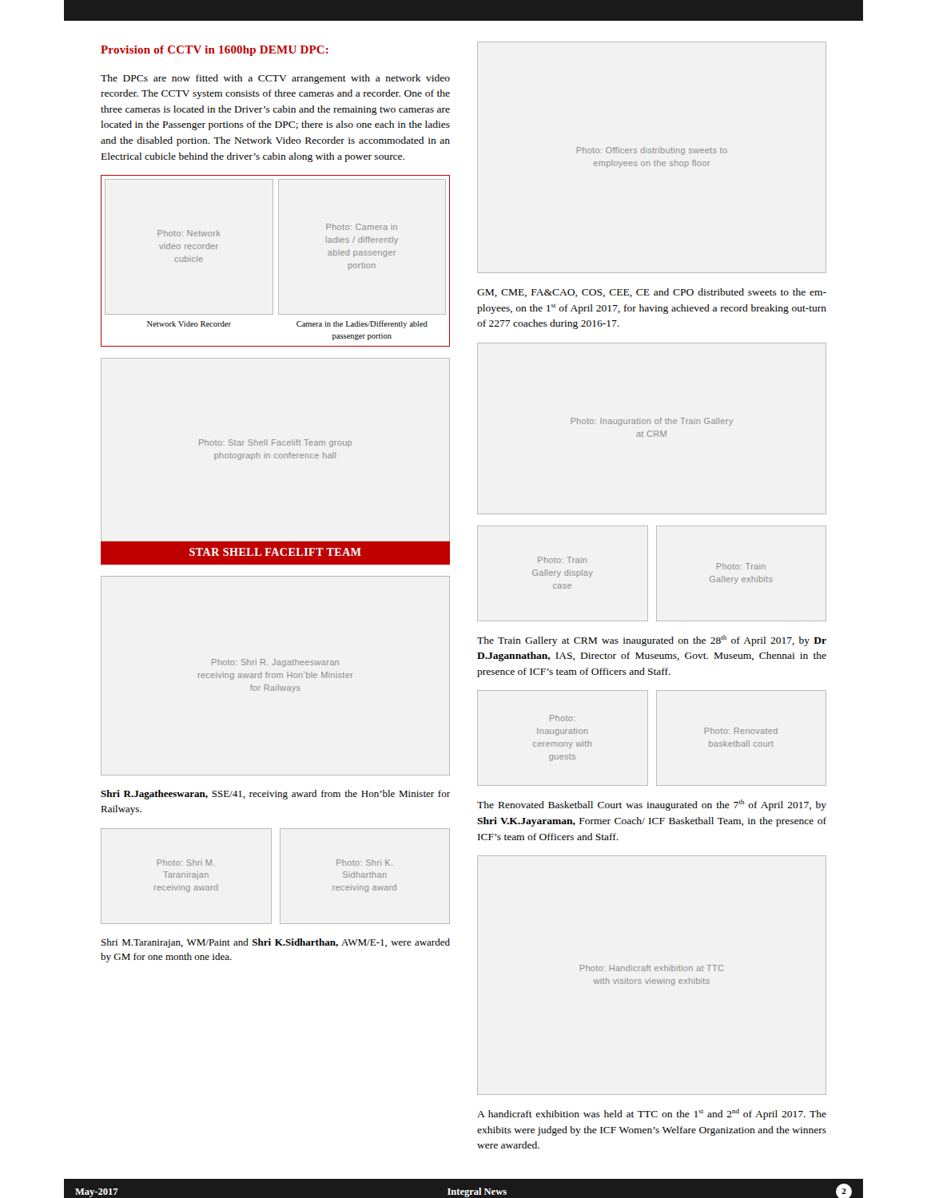Provision of CCTV in 1600hp DEMU DPC:
The DPCs are now fitted with a CCTV arrangement with a network video recorder. The CCTV system consists of three cameras and a recorder. One of the three cameras is located in the Driver’s cabin and the remaining two cameras are located in the Passenger portions of the DPC; there is also one each in the ladies and the disabled portion. The Network Video Recorder is accommodated in an Electrical cubicle behind the driver’s cabin along with a power source.
Network Video Recorder
Camera in the Ladies/Differently abled
passenger portion
STAR SHELL FACELIFT TEAM
Shri R.Jagatheeswaran, SSE/41, receiving award from the Hon’ble Minister for Railways.
Shri M.Taranirajan, WM/Paint and Shri K.Sidharthan, AWM/E-1, were awarded by GM for one month one idea.
GM, CME, FA&CAO, COS, CEE, CE and CPO distributed sweets to the employees, on the 1st of April 2017, for having achieved a record breaking out-turn of 2277 coaches during 2016-17.
The Train Gallery at CRM was inaugurated on the 28th of April 2017, by Dr D.Jagannathan, IAS, Director of Museums, Govt. Museum, Chennai in the presence of ICF’s team of Officers and Staff.
The Renovated Basketball Court was inaugurated on the 7th of April 2017, by Shri V.K.Jayaraman, Former Coach/ ICF Basketball Team, in the presence of ICF’s team of Officers and Staff.
A handicraft exhibition was held at TTC on the 1st and 2nd of April 2017. The exhibits were judged by the ICF Women’s Welfare Organization and the winners were awarded.
May-2017
Integral News
2